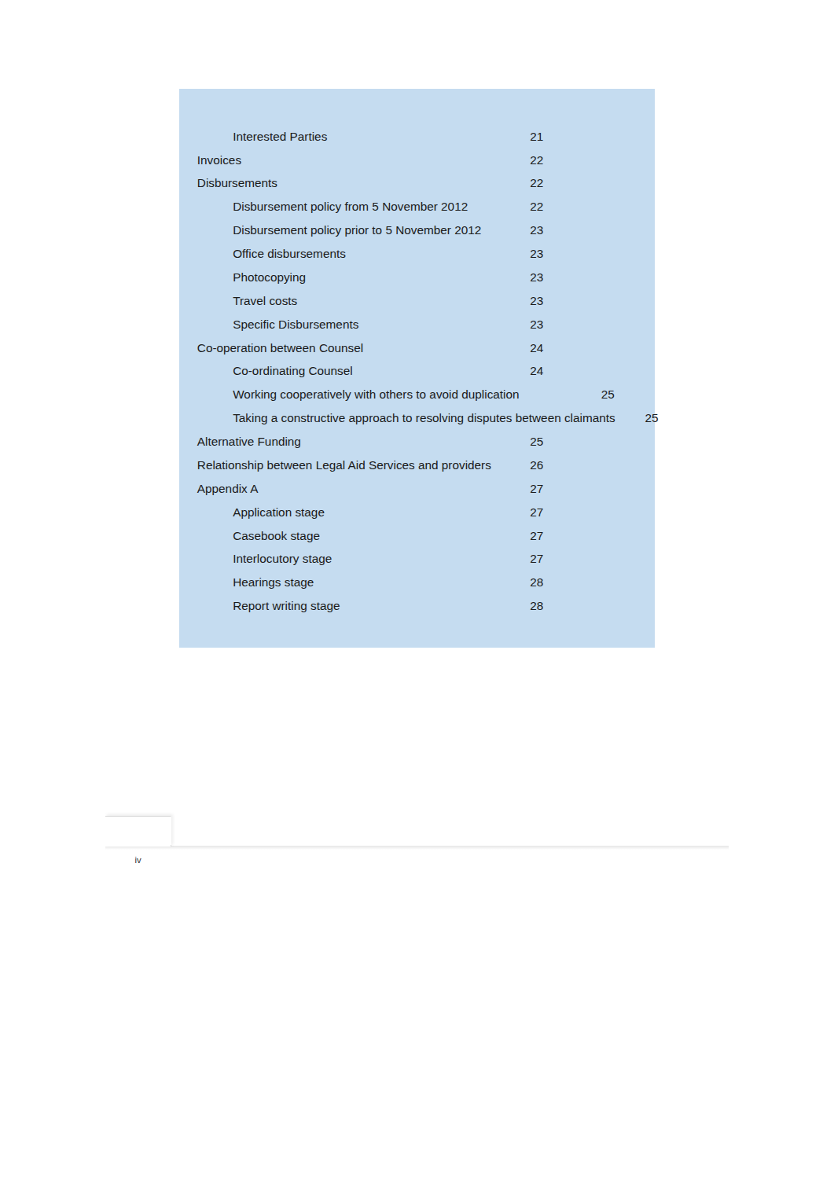Interested Parties 21
Invoices 22
Disbursements 22
Disbursement policy from 5 November 201222
Disbursement policy prior to 5 November 201223
Office disbursements 23
Photocopying 23
Travel costs 23
Specific Disbursements 23
Co-operation between Counsel 24
Co-ordinating Counsel 24
Working cooperatively with others to avoid duplication 25
Taking a constructive approach to resolving disputes between claimants 25
Alternative Funding 25
Relationship between Legal Aid Services and providers 26
Appendix A 27
Application stage 27
Casebook stage 27
Interlocutory stage 27
Hearings stage 28
Report writing stage 28
iv